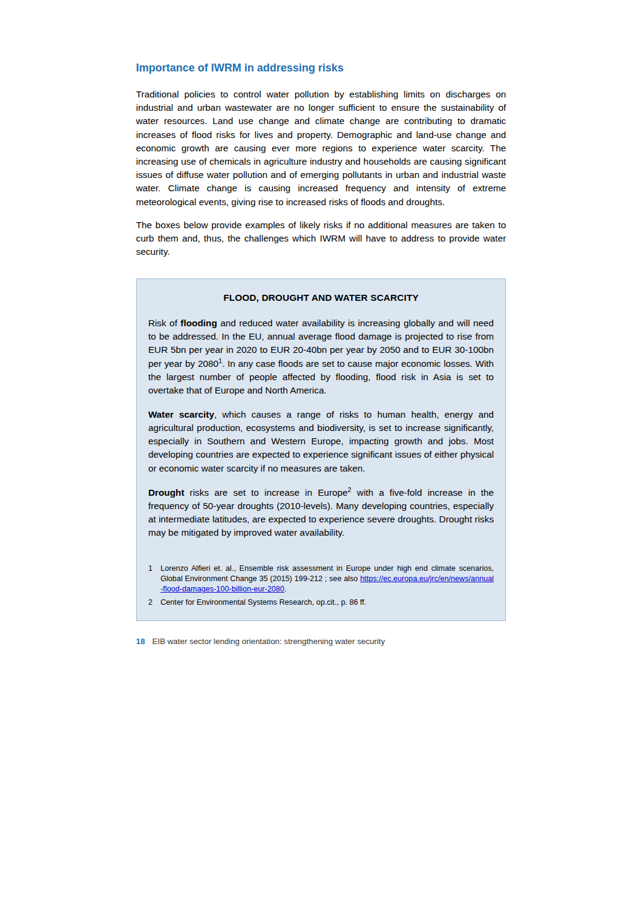Importance of IWRM in addressing risks
Traditional policies to control water pollution by establishing limits on discharges on industrial and urban wastewater are no longer sufficient to ensure the sustainability of water resources. Land use change and climate change are contributing to dramatic increases of flood risks for lives and property. Demographic and land-use change and economic growth are causing ever more regions to experience water scarcity. The increasing use of chemicals in agriculture industry and households are causing significant issues of diffuse water pollution and of emerging pollutants in urban and industrial waste water. Climate change is causing increased frequency and intensity of extreme meteorological events, giving rise to increased risks of floods and droughts.
The boxes below provide examples of likely risks if no additional measures are taken to curb them and, thus, the challenges which IWRM will have to address to provide water security.
FLOOD, DROUGHT AND WATER SCARCITY
Risk of flooding and reduced water availability is increasing globally and will need to be addressed. In the EU, annual average flood damage is projected to rise from EUR 5bn per year in 2020 to EUR 20-40bn per year by 2050 and to EUR 30-100bn per year by 20801. In any case floods are set to cause major economic losses. With the largest number of people affected by flooding, flood risk in Asia is set to overtake that of Europe and North America.
Water scarcity, which causes a range of risks to human health, energy and agricultural production, ecosystems and biodiversity, is set to increase significantly, especially in Southern and Western Europe, impacting growth and jobs. Most developing countries are expected to experience significant issues of either physical or economic water scarcity if no measures are taken.
Drought risks are set to increase in Europe2 with a five-fold increase in the frequency of 50-year droughts (2010-levels). Many developing countries, especially at intermediate latitudes, are expected to experience severe droughts. Drought risks may be mitigated by improved water availability.
1
Lorenzo Alfieri et. al., Ensemble risk assessment in Europe under high end climate scenarios, Global Environment Change 35 (2015) 199-212 ; see also https://ec.europa.eu/jrc/en/news/annual-flood-damages-100-billion-eur-2080.
2
Center for Environmental Systems Research, op.cit., p. 86 ff.
18 EIB water sector lending orientation: strengthening water security